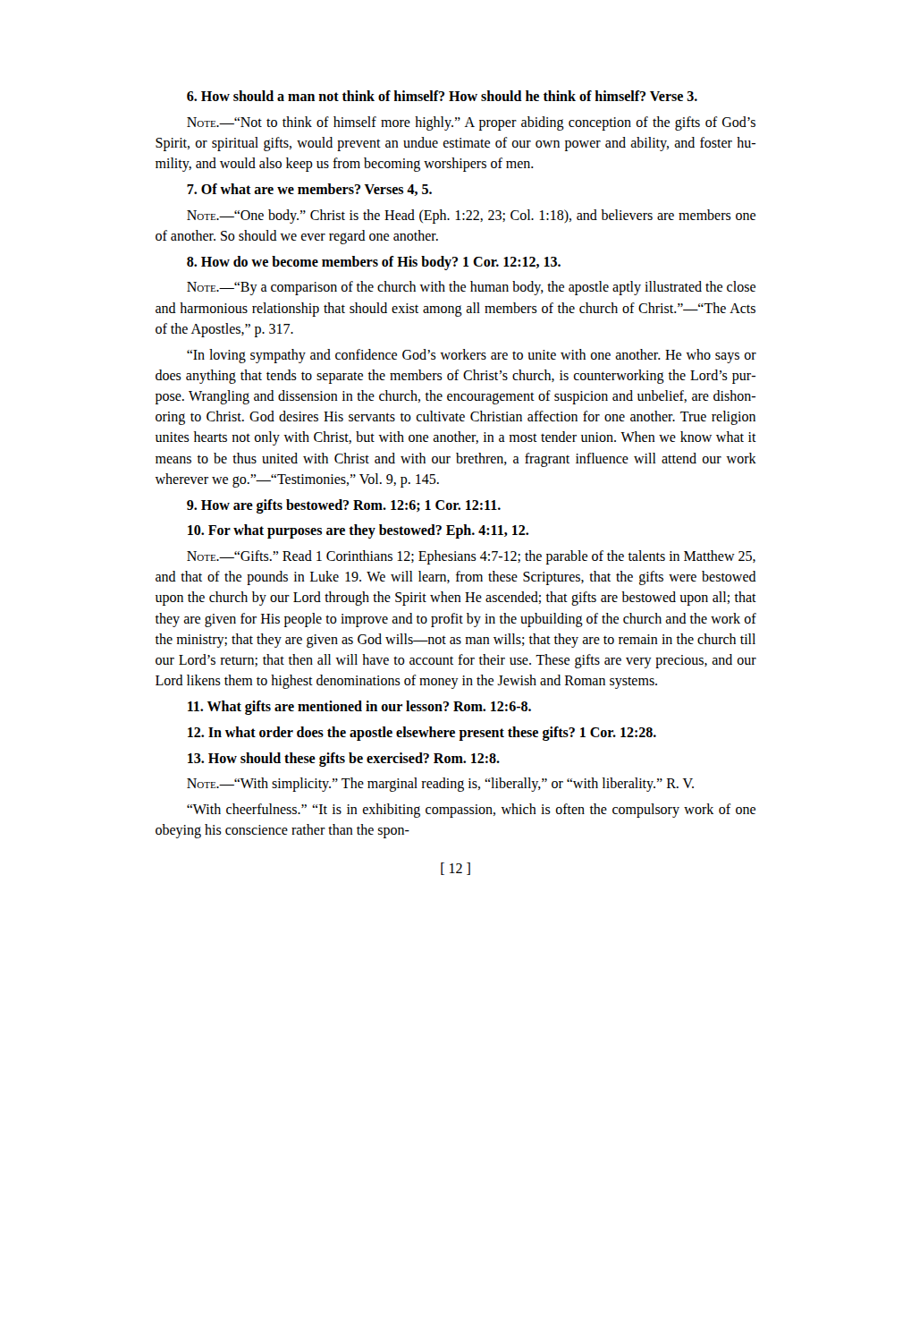6. How should a man not think of himself? How should he think of himself? Verse 3.
Note.—“Not to think of himself more highly.” A proper abiding conception of the gifts of God’s Spirit, or spiritual gifts, would prevent an undue estimate of our own power and ability, and foster humility, and would also keep us from becoming worshipers of men.
7. Of what are we members? Verses 4, 5.
Note.—“One body.” Christ is the Head (Eph. 1:22, 23; Col. 1:18), and believers are members one of another. So should we ever regard one another.
8. How do we become members of His body? 1 Cor. 12:12, 13.
Note.—“By a comparison of the church with the human body, the apostle aptly illustrated the close and harmonious relationship that should exist among all members of the church of Christ.”—“The Acts of the Apostles,” p. 317.
“In loving sympathy and confidence God’s workers are to unite with one another. He who says or does anything that tends to separate the members of Christ’s church, is counterworking the Lord’s purpose. Wrangling and dissension in the church, the encouragement of suspicion and unbelief, are dishonoring to Christ. God desires His servants to cultivate Christian affection for one another. True religion unites hearts not only with Christ, but with one another, in a most tender union. When we know what it means to be thus united with Christ and with our brethren, a fragrant influence will attend our work wherever we go.”—“Testimonies,” Vol. 9, p. 145.
9. How are gifts bestowed? Rom. 12:6; 1 Cor. 12:11.
10. For what purposes are they bestowed? Eph. 4:11, 12.
Note.—“Gifts.” Read 1 Corinthians 12; Ephesians 4:7-12; the parable of the talents in Matthew 25, and that of the pounds in Luke 19. We will learn, from these Scriptures, that the gifts were bestowed upon the church by our Lord through the Spirit when He ascended; that gifts are bestowed upon all; that they are given for His people to improve and to profit by in the upbuilding of the church and the work of the ministry; that they are given as God wills—not as man wills; that they are to remain in the church till our Lord’s return; that then all will have to account for their use. These gifts are very precious, and our Lord likens them to highest denominations of money in the Jewish and Roman systems.
11. What gifts are mentioned in our lesson? Rom. 12:6-8.
12. In what order does the apostle elsewhere present these gifts? 1 Cor. 12:28.
13. How should these gifts be exercised? Rom. 12:8.
Note.—“With simplicity.” The marginal reading is, “liberally,” or “with liberality.” R. V.
“With cheerfulness.” “It is in exhibiting compassion, which is often the compulsory work of one obeying his conscience rather than the spon-
[ 12 ]